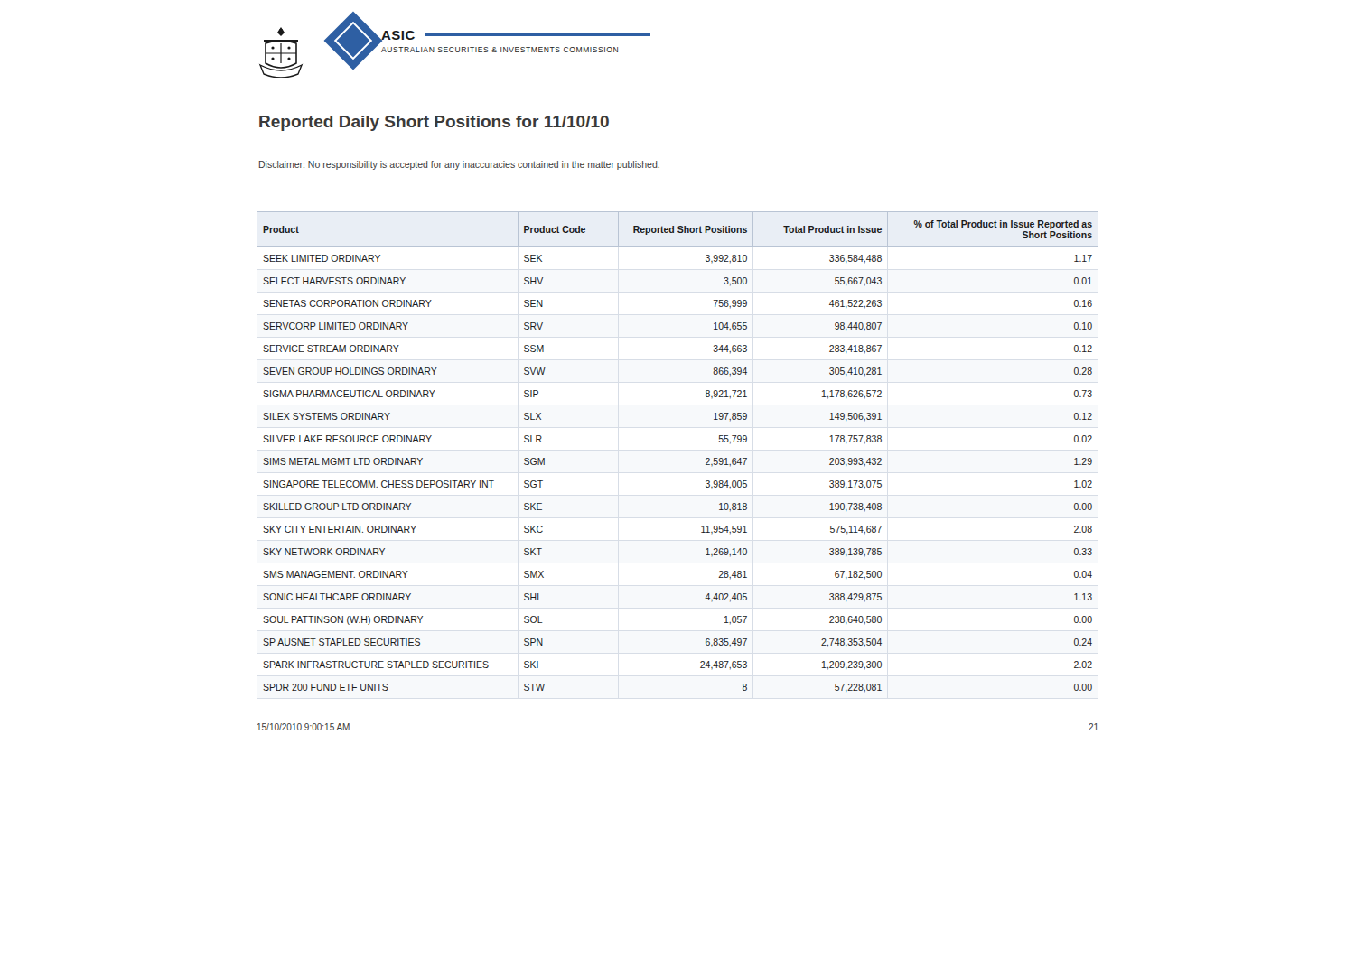ASIC
Australian Securities & Investments Commission
Reported Daily Short Positions for 11/10/10
Disclaimer: No responsibility is accepted for any inaccuracies contained in the matter published.
| Product | Product Code | Reported Short Positions | Total Product in Issue | % of Total Product in Issue Reported as Short Positions |
| --- | --- | --- | --- | --- |
| SEEK LIMITED ORDINARY | SEK | 3,992,810 | 336,584,488 | 1.17 |
| SELECT HARVESTS ORDINARY | SHV | 3,500 | 55,667,043 | 0.01 |
| SENETAS CORPORATION ORDINARY | SEN | 756,999 | 461,522,263 | 0.16 |
| SERVCORP LIMITED ORDINARY | SRV | 104,655 | 98,440,807 | 0.10 |
| SERVICE STREAM ORDINARY | SSM | 344,663 | 283,418,867 | 0.12 |
| SEVEN GROUP HOLDINGS ORDINARY | SVW | 866,394 | 305,410,281 | 0.28 |
| SIGMA PHARMACEUTICAL ORDINARY | SIP | 8,921,721 | 1,178,626,572 | 0.73 |
| SILEX SYSTEMS ORDINARY | SLX | 197,859 | 149,506,391 | 0.12 |
| SILVER LAKE RESOURCE ORDINARY | SLR | 55,799 | 178,757,838 | 0.02 |
| SIMS METAL MGMT LTD ORDINARY | SGM | 2,591,647 | 203,993,432 | 1.29 |
| SINGAPORE TELECOMM. CHESS DEPOSITARY INT | SGT | 3,984,005 | 389,173,075 | 1.02 |
| SKILLED GROUP LTD ORDINARY | SKE | 10,818 | 190,738,408 | 0.00 |
| SKY CITY ENTERTAIN. ORDINARY | SKC | 11,954,591 | 575,114,687 | 2.08 |
| SKY NETWORK ORDINARY | SKT | 1,269,140 | 389,139,785 | 0.33 |
| SMS MANAGEMENT. ORDINARY | SMX | 28,481 | 67,182,500 | 0.04 |
| SONIC HEALTHCARE ORDINARY | SHL | 4,402,405 | 388,429,875 | 1.13 |
| SOUL PATTINSON (W.H) ORDINARY | SOL | 1,057 | 238,640,580 | 0.00 |
| SP AUSNET STAPLED SECURITIES | SPN | 6,835,497 | 2,748,353,504 | 0.24 |
| SPARK INFRASTRUCTURE STAPLED SECURITIES | SKI | 24,487,653 | 1,209,239,300 | 2.02 |
| SPDR 200 FUND ETF UNITS | STW | 8 | 57,228,081 | 0.00 |
15/10/2010 9:00:15 AM
21